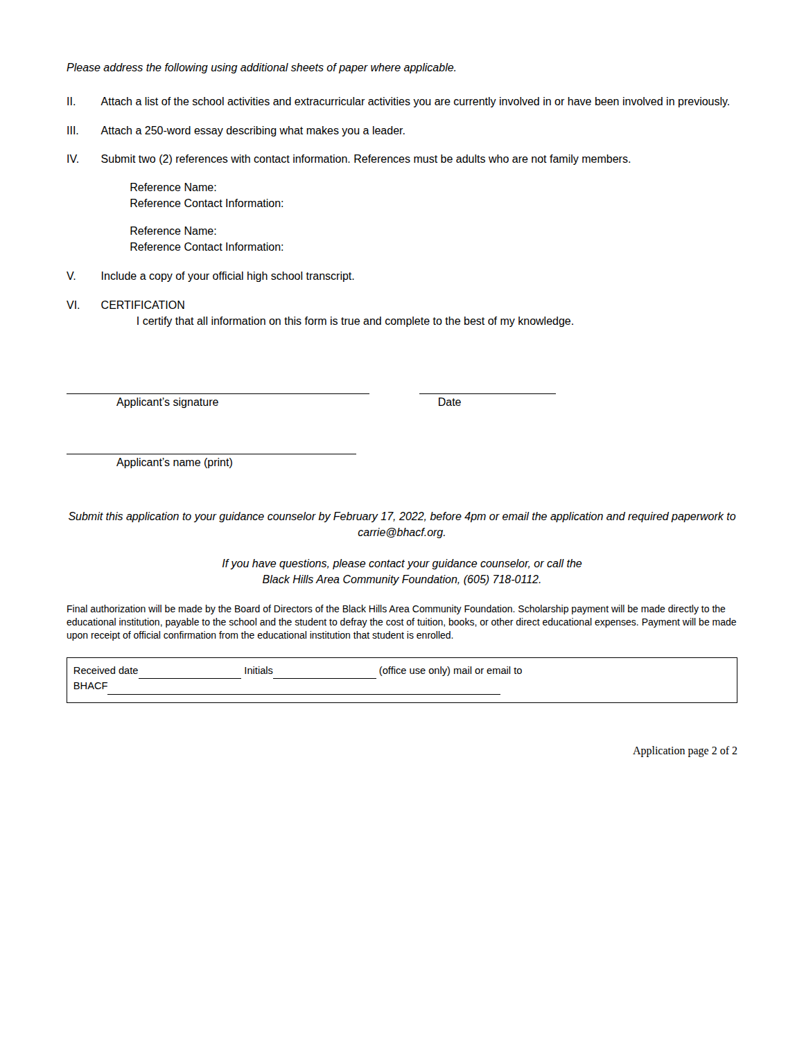Please address the following using additional sheets of paper where applicable.
| II. | Attach a list of the school activities and extracurricular activities you are currently involved in or have been involved in previously. |
| III. | Attach a 250-word essay describing what makes you a leader. |
| IV. | Submit two (2) references with contact information. References must be adults who are not family members. Reference Name: Reference Contact Information: Reference Name: Reference Contact Information: |
| V. | Include a copy of your official high school transcript. |
| VI. | CERTIFICATION I certify that all information on this form is true and complete to the best of my knowledge. |
Applicant’s signature Date
Applicant’s name (print)
Submit this application to your guidance counselor by February 17, 2022, before 4pm or email the application and required paperwork to carrie@bhacf.org.
If you have questions, please contact your guidance counselor, or call the
Black Hills Area Community Foundation, (605) 718-0112.
Final authorization will be made by the Board of Directors of the Black Hills Area Community Foundation. Scholarship payment will be made directly to the educational institution, payable to the school and the student to defray the cost of tuition, books, or other direct educational expenses. Payment will be made upon receipt of official confirmation from the educational institution that student is enrolled.
Received date Initials (office use only) mail or email to
BHACF
Application page 2 of 2